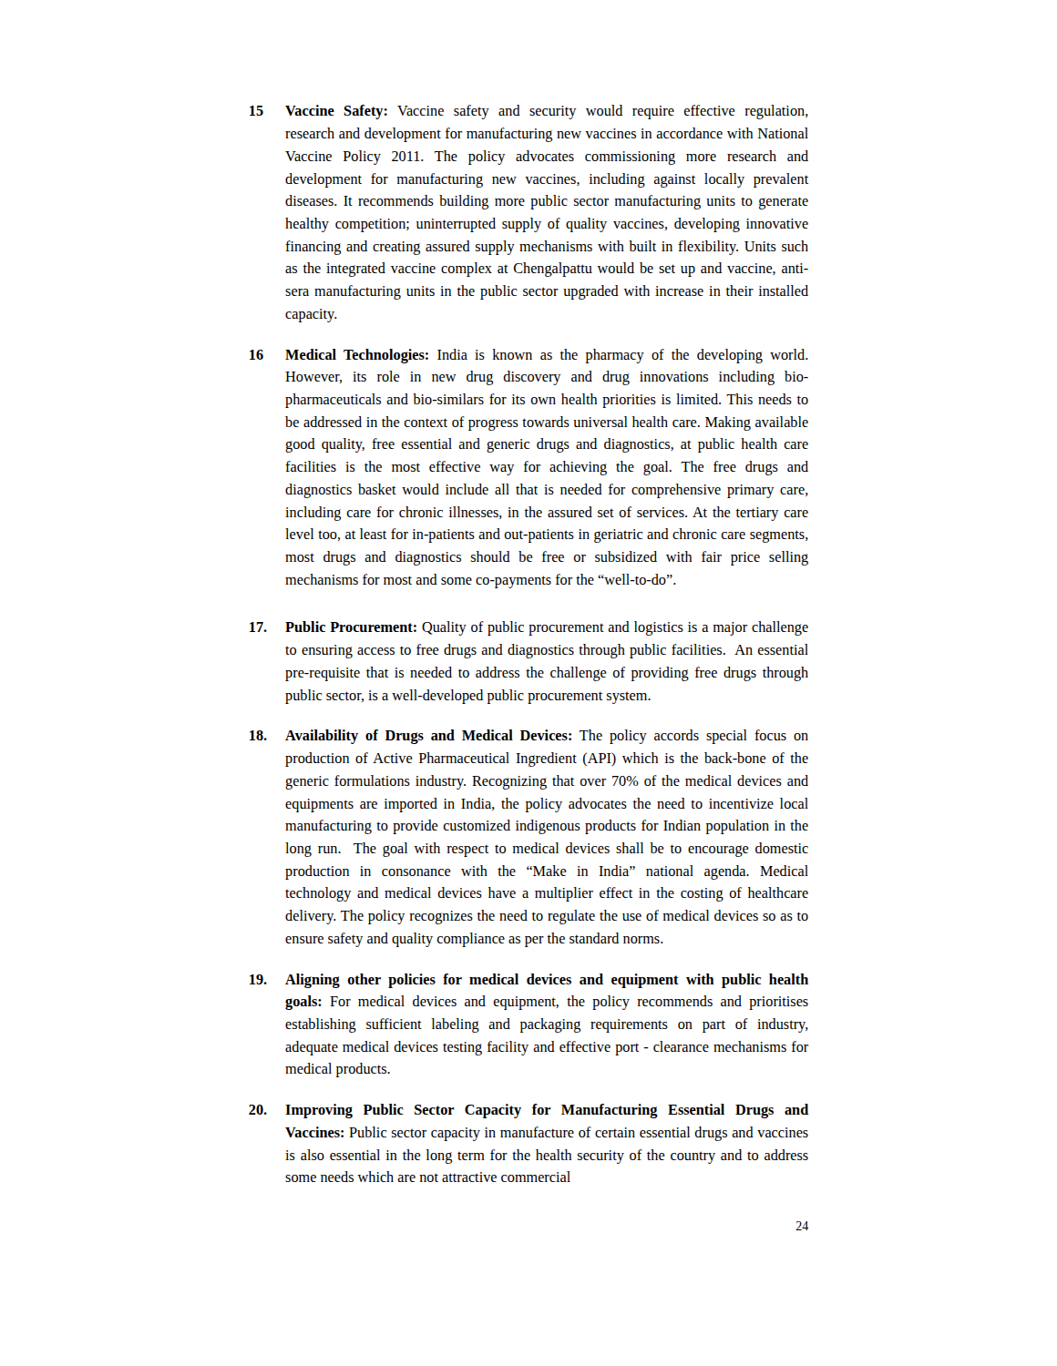15 Vaccine Safety: Vaccine safety and security would require effective regulation, research and development for manufacturing new vaccines in accordance with National Vaccine Policy 2011. The policy advocates commissioning more research and development for manufacturing new vaccines, including against locally prevalent diseases. It recommends building more public sector manufacturing units to generate healthy competition; uninterrupted supply of quality vaccines, developing innovative financing and creating assured supply mechanisms with built in flexibility. Units such as the integrated vaccine complex at Chengalpattu would be set up and vaccine, anti-sera manufacturing units in the public sector upgraded with increase in their installed capacity.
16 Medical Technologies: India is known as the pharmacy of the developing world. However, its role in new drug discovery and drug innovations including bio-pharmaceuticals and bio-similars for its own health priorities is limited. This needs to be addressed in the context of progress towards universal health care. Making available good quality, free essential and generic drugs and diagnostics, at public health care facilities is the most effective way for achieving the goal. The free drugs and diagnostics basket would include all that is needed for comprehensive primary care, including care for chronic illnesses, in the assured set of services. At the tertiary care level too, at least for in-patients and out-patients in geriatric and chronic care segments, most drugs and diagnostics should be free or subsidized with fair price selling mechanisms for most and some co-payments for the “well-to-do”.
17. Public Procurement: Quality of public procurement and logistics is a major challenge to ensuring access to free drugs and diagnostics through public facilities. An essential pre-requisite that is needed to address the challenge of providing free drugs through public sector, is a well-developed public procurement system.
18. Availability of Drugs and Medical Devices: The policy accords special focus on production of Active Pharmaceutical Ingredient (API) which is the back-bone of the generic formulations industry. Recognizing that over 70% of the medical devices and equipments are imported in India, the policy advocates the need to incentivize local manufacturing to provide customized indigenous products for Indian population in the long run. The goal with respect to medical devices shall be to encourage domestic production in consonance with the “Make in India” national agenda. Medical technology and medical devices have a multiplier effect in the costing of healthcare delivery. The policy recognizes the need to regulate the use of medical devices so as to ensure safety and quality compliance as per the standard norms.
19. Aligning other policies for medical devices and equipment with public health goals: For medical devices and equipment, the policy recommends and prioritises establishing sufficient labeling and packaging requirements on part of industry, adequate medical devices testing facility and effective port - clearance mechanisms for medical products.
20. Improving Public Sector Capacity for Manufacturing Essential Drugs and Vaccines: Public sector capacity in manufacture of certain essential drugs and vaccines is also essential in the long term for the health security of the country and to address some needs which are not attractive commercial
24